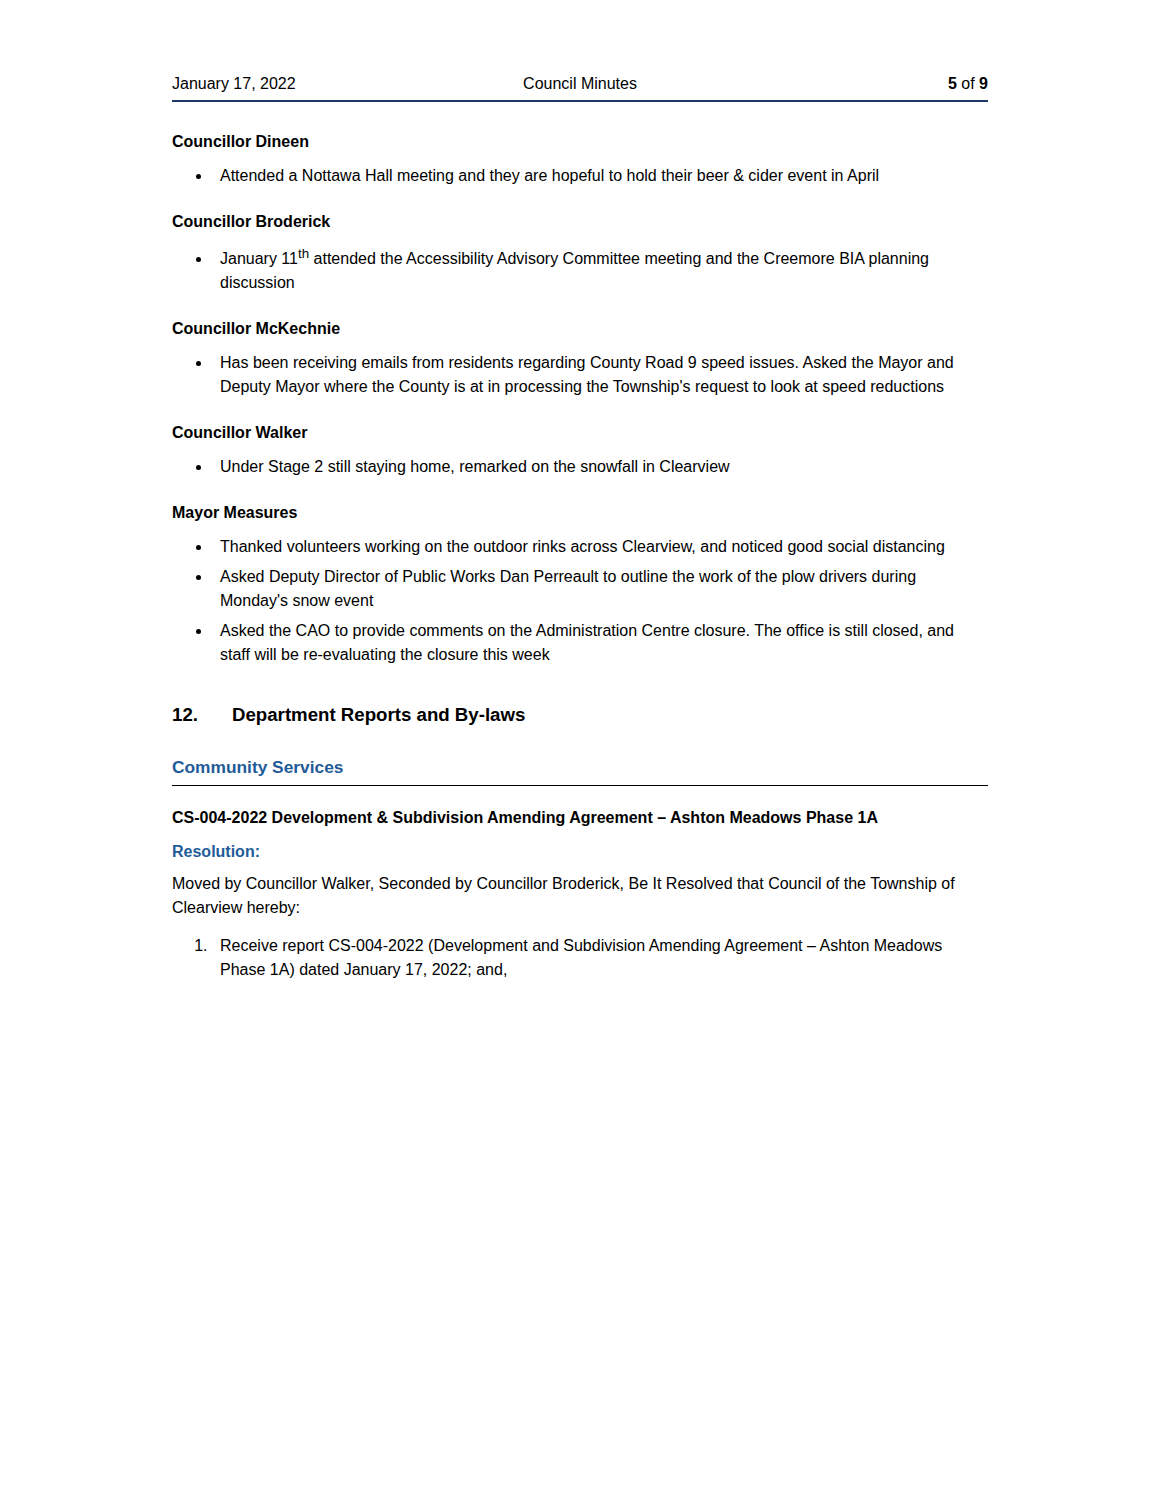January 17, 2022 Council Minutes 5 of 9
Councillor Dineen
Attended a Nottawa Hall meeting and they are hopeful to hold their beer & cider event in April
Councillor Broderick
January 11th attended the Accessibility Advisory Committee meeting and the Creemore BIA planning discussion
Councillor McKechnie
Has been receiving emails from residents regarding County Road 9 speed issues. Asked the Mayor and Deputy Mayor where the County is at in processing the Township's request to look at speed reductions
Councillor Walker
Under Stage 2 still staying home, remarked on the snowfall in Clearview
Mayor Measures
Thanked volunteers working on the outdoor rinks across Clearview, and noticed good social distancing
Asked Deputy Director of Public Works Dan Perreault to outline the work of the plow drivers during Monday's snow event
Asked the CAO to provide comments on the Administration Centre closure. The office is still closed, and staff will be re-evaluating the closure this week
12. Department Reports and By-laws
Community Services
CS-004-2022 Development & Subdivision Amending Agreement – Ashton Meadows Phase 1A
Resolution:
Moved by Councillor Walker, Seconded by Councillor Broderick, Be It Resolved that Council of the Township of Clearview hereby:
Receive report CS-004-2022 (Development and Subdivision Amending Agreement – Ashton Meadows Phase 1A) dated January 17, 2022; and,